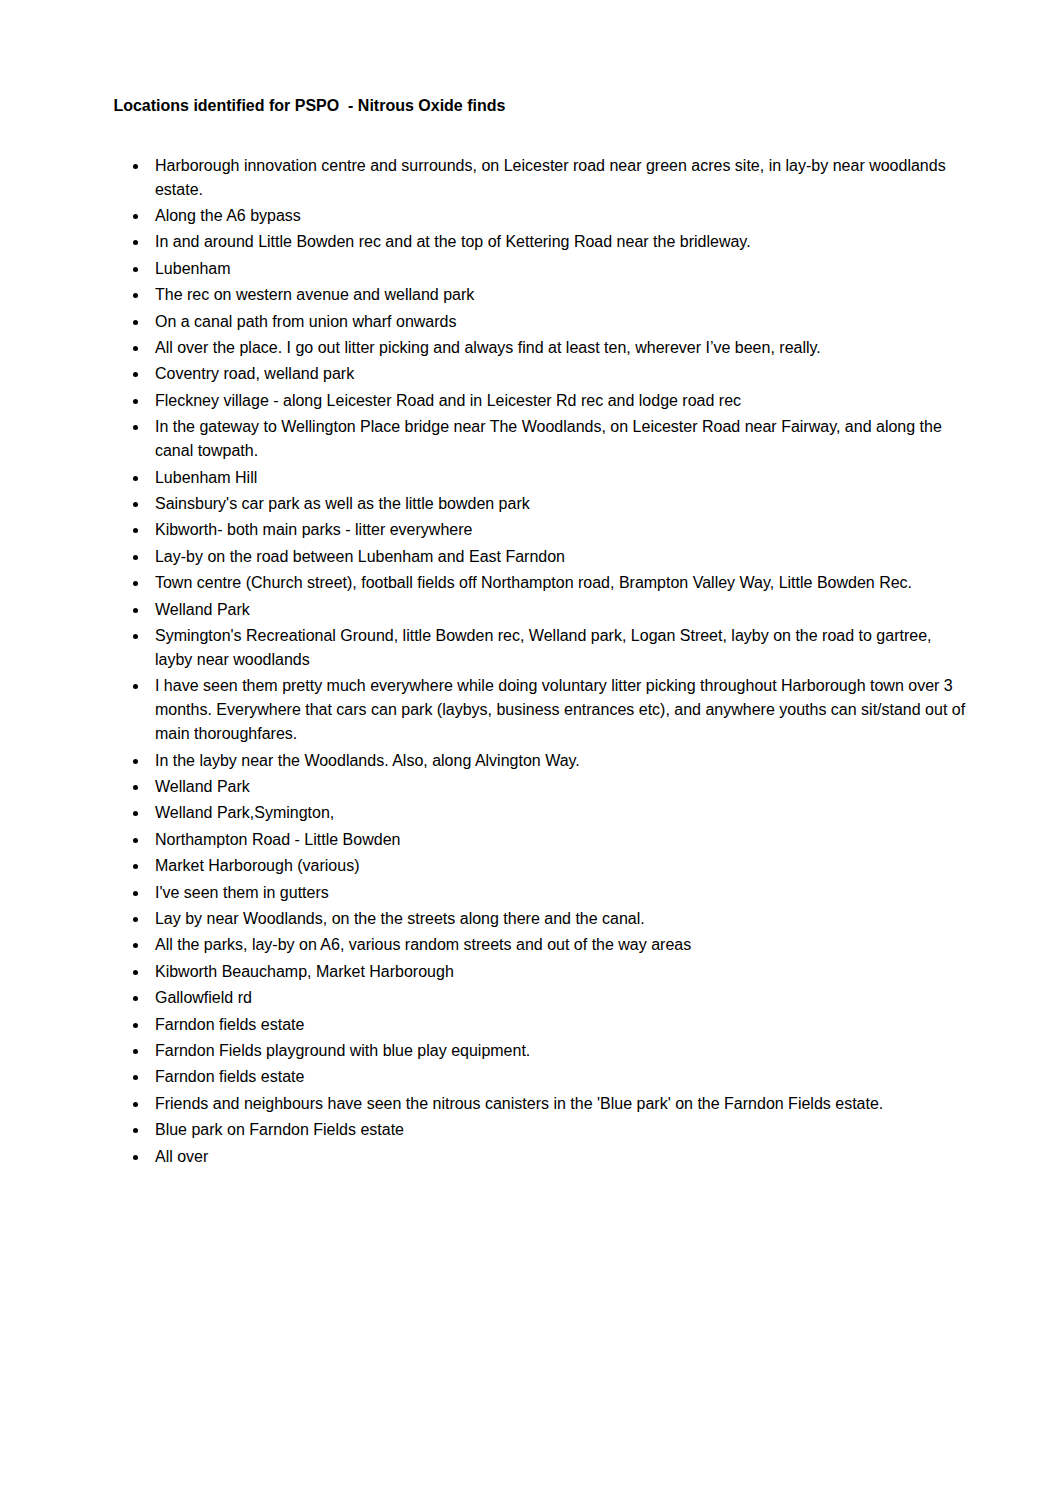Locations identified for PSPO - Nitrous Oxide finds
Harborough innovation centre and surrounds, on Leicester road near green acres site, in lay-by near woodlands estate.
Along the A6 bypass
In and around Little Bowden rec and at the top of Kettering Road near the bridleway.
Lubenham
The rec on western avenue and welland park
On a canal path from union wharf onwards
All over the place. I go out litter picking and always find at least ten, wherever I’ve been, really.
Coventry road, welland park
Fleckney village - along Leicester Road and in Leicester Rd rec and lodge road rec
In the gateway to Wellington Place bridge near The Woodlands, on Leicester Road near Fairway, and along the canal towpath.
Lubenham Hill
Sainsbury's car park as well as the little bowden park
Kibworth- both main parks - litter everywhere
Lay-by on the road between Lubenham and East Farndon
Town centre (Church street), football fields off Northampton road, Brampton Valley Way, Little Bowden Rec.
Welland Park
Symington's Recreational Ground, little Bowden rec, Welland park, Logan Street, layby on the road to gartree, layby near woodlands
I have seen them pretty much everywhere while doing voluntary litter picking throughout Harborough town over 3 months. Everywhere that cars can park (laybys, business entrances etc), and anywhere youths can sit/stand out of main thoroughfares.
In the layby near the Woodlands. Also, along Alvington Way.
Welland Park
Welland Park,Symington,
Northampton Road - Little Bowden
Market Harborough (various)
I've seen them in gutters
Lay by near Woodlands, on the the streets along there and the canal.
All the parks, lay-by on A6, various random streets and out of the way areas
Kibworth Beauchamp, Market Harborough
Gallowfield rd
Farndon fields estate
Farndon Fields playground with blue play equipment.
Farndon fields estate
Friends and neighbours have seen the nitrous canisters in the 'Blue park' on the Farndon Fields estate.
Blue park on Farndon Fields estate
All over